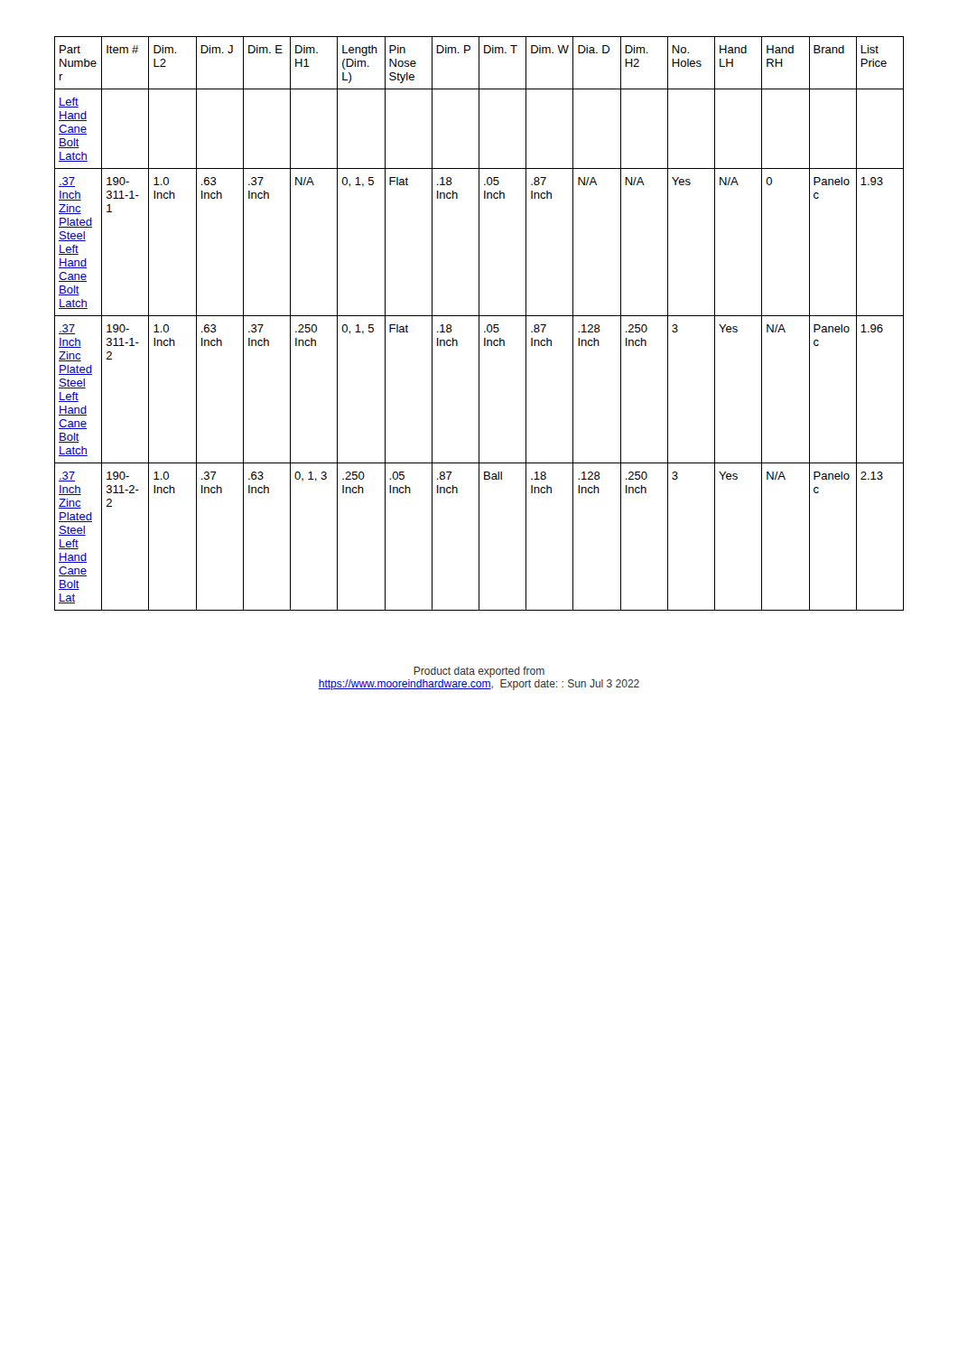| Part Number | Item # | Dim. L2 | Dim. J | Dim. E | Dim. H1 | Length (Dim. L) | Pin Nose Style | Dim. P | Dim. T | Dim. W | Dia. D | Dim. H2 | No. Holes | Hand LH | Hand RH | Brand | List Price |
| --- | --- | --- | --- | --- | --- | --- | --- | --- | --- | --- | --- | --- | --- | --- | --- | --- | --- |
| Left Hand Cane Bolt Latch | | | | | | | | | | | | | | | | | |
| .37 Inch Zinc Plated Steel Left Hand Cane Bolt Latch | 190-311-1-1 | 1.0 Inch | .63 Inch | .37 Inch | N/A | 0, 1, 5 | Flat | .18 Inch | .05 Inch | .87 Inch | N/A | N/A | Yes | N/A | 0 | Paneloc | 1.93 |
| .37 Inch Zinc Plated Steel Left Hand Cane Bolt Latch | 190-311-1-2 | 1.0 Inch | .63 Inch | .37 Inch | .250 Inch | 0, 1, 5 | Flat | .18 Inch | .05 Inch | .87 Inch | .128 Inch | .250 Inch | 3 | Yes | N/A | Paneloc | 1.96 |
| .37 Inch Zinc Plated Steel Left Hand Cane Bolt Lat | 190-311-2-2 | 1.0 Inch | .37 Inch | .63 Inch | 0, 1, 3 | .250 Inch | .05 Inch | .87 Inch | Ball | .18 Inch | .128 Inch | .250 Inch | 3 | Yes | N/A | Paneloc | 2.13 |
Product data exported from
https://www.mooreindhardware.com, Export date: : Sun Jul 3 2022